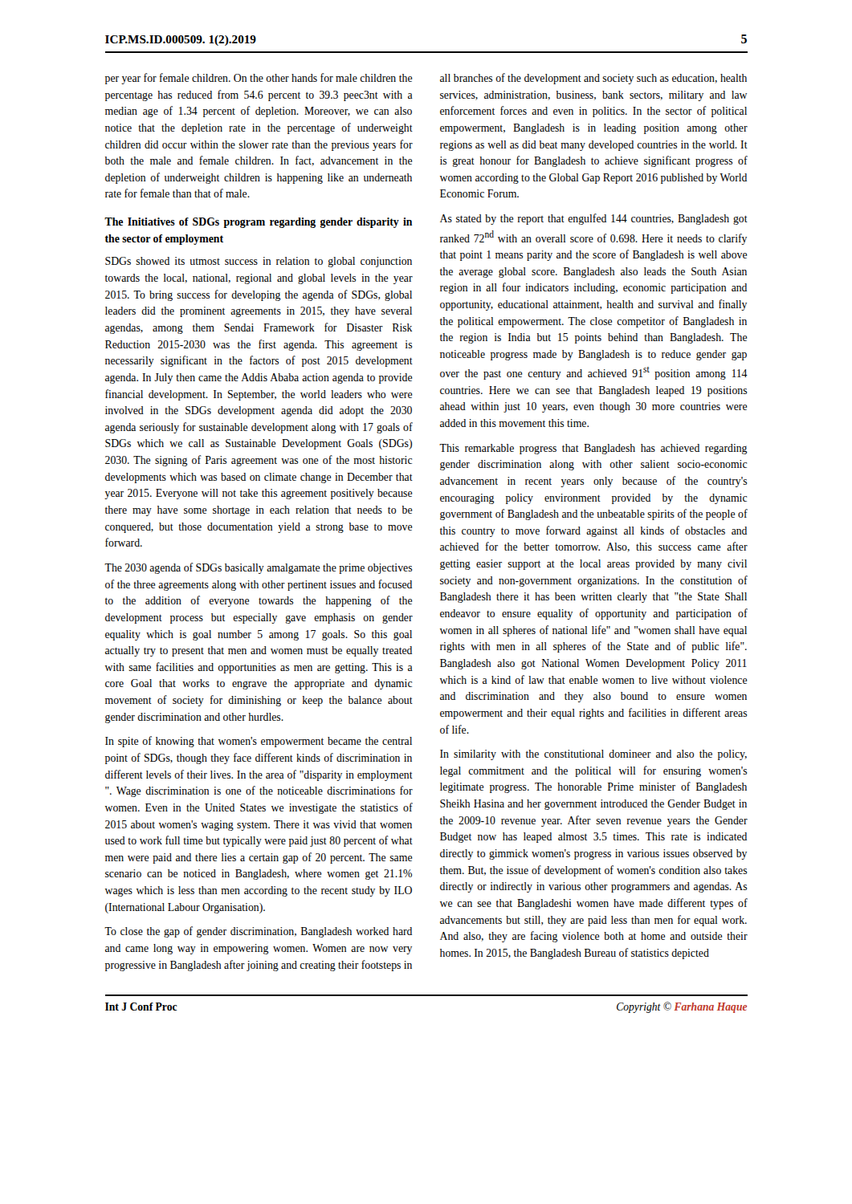ICP.MS.ID.000509. 1(2).2019
5
per year for female children. On the other hands for male children the percentage has reduced from 54.6 percent to 39.3 peec3nt with a median age of 1.34 percent of depletion. Moreover, we can also notice that the depletion rate in the percentage of underweight children did occur within the slower rate than the previous years for both the male and female children. In fact, advancement in the depletion of underweight children is happening like an underneath rate for female than that of male.
The Initiatives of SDGs program regarding gender disparity in the sector of employment
SDGs showed its utmost success in relation to global conjunction towards the local, national, regional and global levels in the year 2015. To bring success for developing the agenda of SDGs, global leaders did the prominent agreements in 2015, they have several agendas, among them Sendai Framework for Disaster Risk Reduction 2015-2030 was the first agenda. This agreement is necessarily significant in the factors of post 2015 development agenda. In July then came the Addis Ababa action agenda to provide financial development. In September, the world leaders who were involved in the SDGs development agenda did adopt the 2030 agenda seriously for sustainable development along with 17 goals of SDGs which we call as Sustainable Development Goals (SDGs) 2030. The signing of Paris agreement was one of the most historic developments which was based on climate change in December that year 2015. Everyone will not take this agreement positively because there may have some shortage in each relation that needs to be conquered, but those documentation yield a strong base to move forward.
The 2030 agenda of SDGs basically amalgamate the prime objectives of the three agreements along with other pertinent issues and focused to the addition of everyone towards the happening of the development process but especially gave emphasis on gender equality which is goal number 5 among 17 goals. So this goal actually try to present that men and women must be equally treated with same facilities and opportunities as men are getting. This is a core Goal that works to engrave the appropriate and dynamic movement of society for diminishing or keep the balance about gender discrimination and other hurdles.
In spite of knowing that women's empowerment became the central point of SDGs, though they face different kinds of discrimination in different levels of their lives. In the area of "disparity in employment ". Wage discrimination is one of the noticeable discriminations for women. Even in the United States we investigate the statistics of 2015 about women's waging system. There it was vivid that women used to work full time but typically were paid just 80 percent of what men were paid and there lies a certain gap of 20 percent. The same scenario can be noticed in Bangladesh, where women get 21.1% wages which is less than men according to the recent study by ILO (International Labour Organisation).
To close the gap of gender discrimination, Bangladesh worked hard and came long way in empowering women. Women are now very progressive in Bangladesh after joining and creating their footsteps in all branches of the development and society such as education, health services, administration, business, bank sectors, military and law enforcement forces and even in politics. In the sector of political empowerment, Bangladesh is in leading position among other regions as well as did beat many developed countries in the world. It is great honour for Bangladesh to achieve significant progress of women according to the Global Gap Report 2016 published by World Economic Forum.
As stated by the report that engulfed 144 countries, Bangladesh got ranked 72nd with an overall score of 0.698. Here it needs to clarify that point 1 means parity and the score of Bangladesh is well above the average global score. Bangladesh also leads the South Asian region in all four indicators including, economic participation and opportunity, educational attainment, health and survival and finally the political empowerment. The close competitor of Bangladesh in the region is India but 15 points behind than Bangladesh. The noticeable progress made by Bangladesh is to reduce gender gap over the past one century and achieved 91st position among 114 countries. Here we can see that Bangladesh leaped 19 positions ahead within just 10 years, even though 30 more countries were added in this movement this time.
This remarkable progress that Bangladesh has achieved regarding gender discrimination along with other salient socio-economic advancement in recent years only because of the country's encouraging policy environment provided by the dynamic government of Bangladesh and the unbeatable spirits of the people of this country to move forward against all kinds of obstacles and achieved for the better tomorrow. Also, this success came after getting easier support at the local areas provided by many civil society and non-government organizations. In the constitution of Bangladesh there it has been written clearly that "the State Shall endeavor to ensure equality of opportunity and participation of women in all spheres of national life" and "women shall have equal rights with men in all spheres of the State and of public life". Bangladesh also got National Women Development Policy 2011 which is a kind of law that enable women to live without violence and discrimination and they also bound to ensure women empowerment and their equal rights and facilities in different areas of life.
In similarity with the constitutional domineer and also the policy, legal commitment and the political will for ensuring women's legitimate progress. The honorable Prime minister of Bangladesh Sheikh Hasina and her government introduced the Gender Budget in the 2009-10 revenue year. After seven revenue years the Gender Budget now has leaped almost 3.5 times. This rate is indicated directly to gimmick women's progress in various issues observed by them. But, the issue of development of women's condition also takes directly or indirectly in various other programmers and agendas. As we can see that Bangladeshi women have made different types of advancements but still, they are paid less than men for equal work. And also, they are facing violence both at home and outside their homes. In 2015, the Bangladesh Bureau of statistics depicted
Int J Conf Proc
Copyright © Farhana Haque